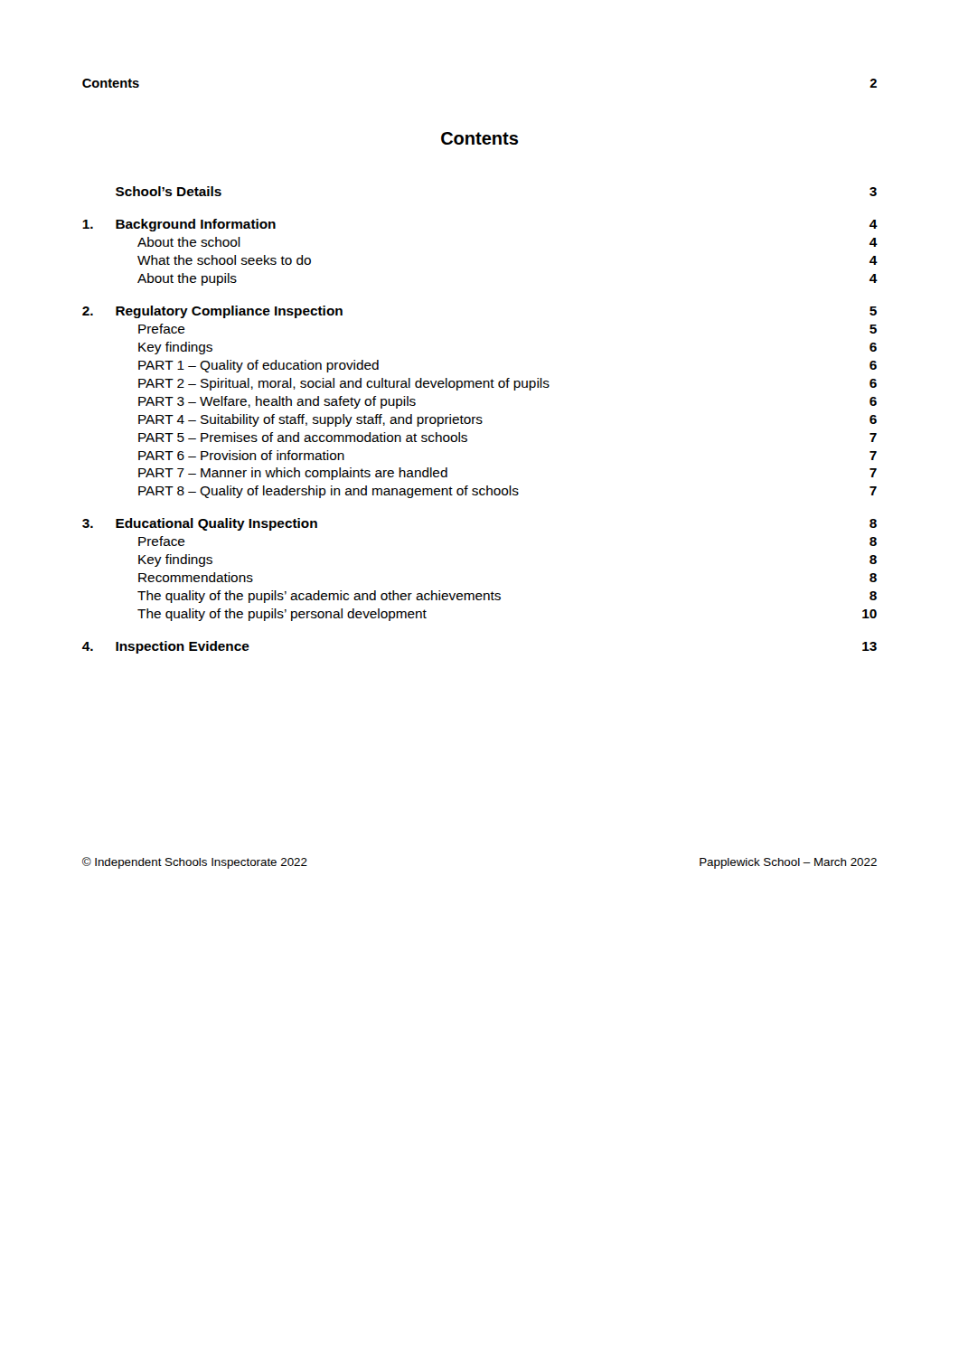Contents 2
Contents
| | School’s Details | 3 |
| 1. | Background Information | 4 |
| | About the school | 4 |
| | What the school seeks to do | 4 |
| | About the pupils | 4 |
| 2. | Regulatory Compliance Inspection | 5 |
| | Preface | 5 |
| | Key findings | 6 |
| | PART 1 – Quality of education provided | 6 |
| | PART 2 – Spiritual, moral, social and cultural development of pupils | 6 |
| | PART 3 – Welfare, health and safety of pupils | 6 |
| | PART 4 – Suitability of staff, supply staff, and proprietors | 6 |
| | PART 5 – Premises of and accommodation at schools | 7 |
| | PART 6 – Provision of information | 7 |
| | PART 7 – Manner in which complaints are handled | 7 |
| | PART 8 – Quality of leadership in and management of schools | 7 |
| 3. | Educational Quality Inspection | 8 |
| | Preface | 8 |
| | Key findings | 8 |
| | Recommendations | 8 |
| | The quality of the pupils’ academic and other achievements | 8 |
| | The quality of the pupils’ personal development | 10 |
| 4. | Inspection Evidence | 13 |
© Independent Schools Inspectorate 2022 Papplewick School – March 2022